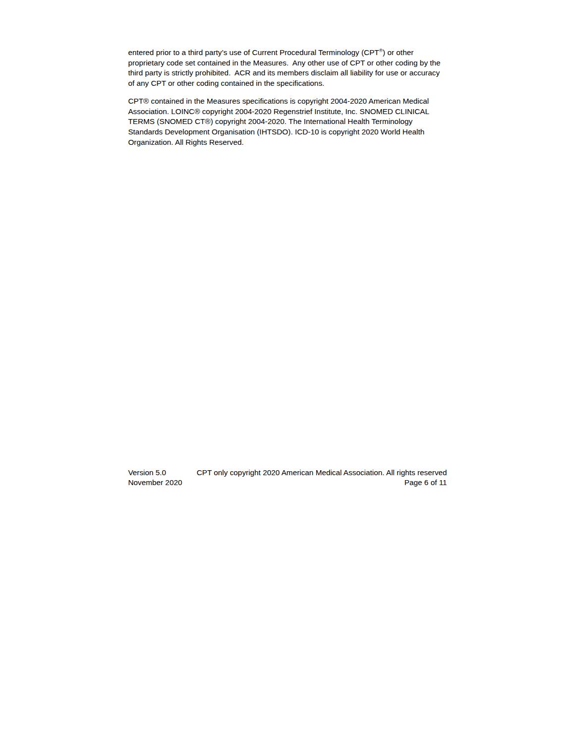entered prior to a third party’s use of Current Procedural Terminology (CPT®) or other proprietary code set contained in the Measures. Any other use of CPT or other coding by the third party is strictly prohibited. ACR and its members disclaim all liability for use or accuracy of any CPT or other coding contained in the specifications.
CPT® contained in the Measures specifications is copyright 2004-2020 American Medical Association. LOINC® copyright 2004-2020 Regenstrief Institute, Inc. SNOMED CLINICAL TERMS (SNOMED CT®) copyright 2004-2020. The International Health Terminology Standards Development Organisation (IHTSDO). ICD-10 is copyright 2020 World Health Organization. All Rights Reserved.
Version 5.0
November 2020
CPT only copyright 2020 American Medical Association. All rights reserved
Page 6 of 11